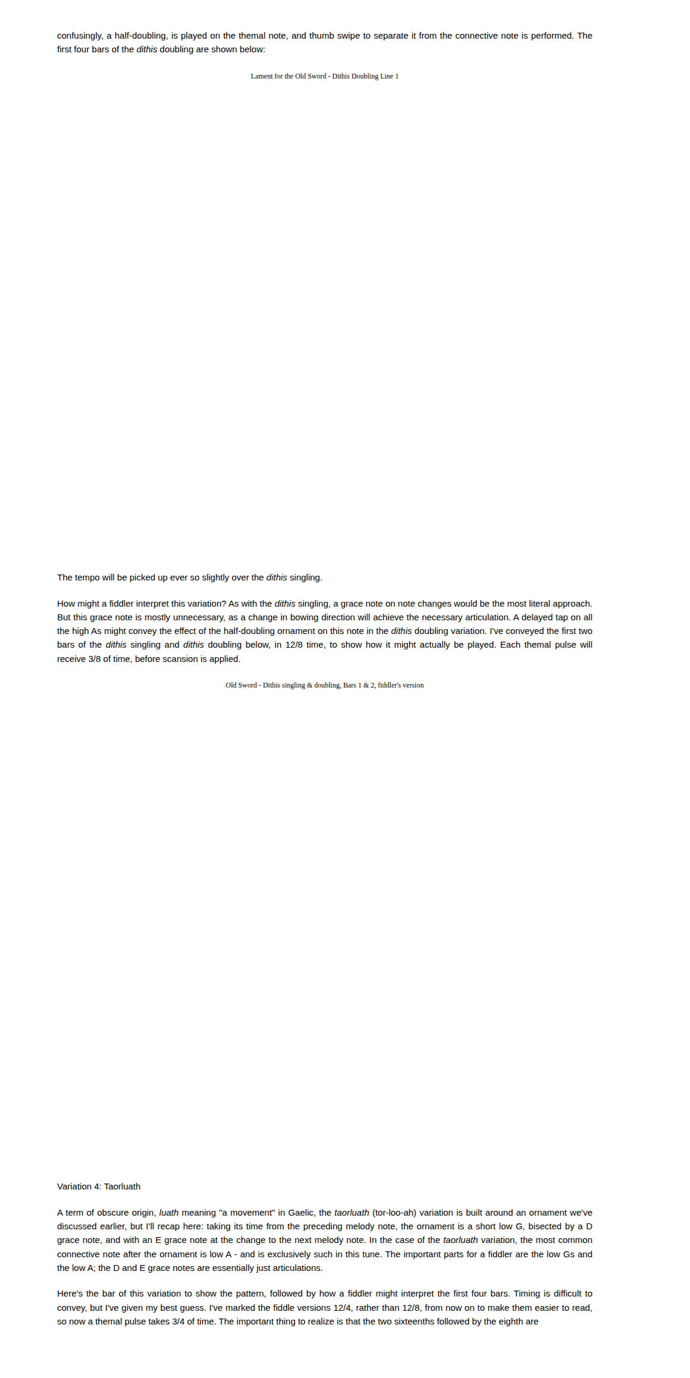confusingly, a half-doubling, is played on the themal note, and thumb swipe to separate it from the connective note is performed. The first four bars of the dithis doubling are shown below:
Lament for the Old Sword - Dithis Doubling Line 1
The tempo will be picked up ever so slightly over the dithis singling.
How might a fiddler interpret this variation? As with the dithis singling, a grace note on note changes would be the most literal approach. But this grace note is mostly unnecessary, as a change in bowing direction will achieve the necessary articulation. A delayed tap on all the high As might convey the effect of the half-doubling ornament on this note in the dithis doubling variation. I've conveyed the first two bars of the dithis singling and dithis doubling below, in 12/8 time, to show how it might actually be played. Each themal pulse will receive 3/8 of time, before scansion is applied.
Old Sword - Dithis singling & doubling, Bars 1 & 2, fiddler's version
Variation 4: Taorluath
A term of obscure origin, luath meaning "a movement" in Gaelic, the taorluath (tor-loo-ah) variation is built around an ornament we've discussed earlier, but I'll recap here: taking its time from the preceding melody note, the ornament is a short low G, bisected by a D grace note, and with an E grace note at the change to the next melody note. In the case of the taorluath variation, the most common connective note after the ornament is low A - and is exclusively such in this tune. The important parts for a fiddler are the low Gs and the low A; the D and E grace notes are essentially just articulations.
Here's the bar of this variation to show the pattern, followed by how a fiddler might interpret the first four bars. Timing is difficult to convey, but I've given my best guess. I've marked the fiddle versions 12/4, rather than 12/8, from now on to make them easier to read, so now a themal pulse takes 3/4 of time. The important thing to realize is that the two sixteenths followed by the eighth are